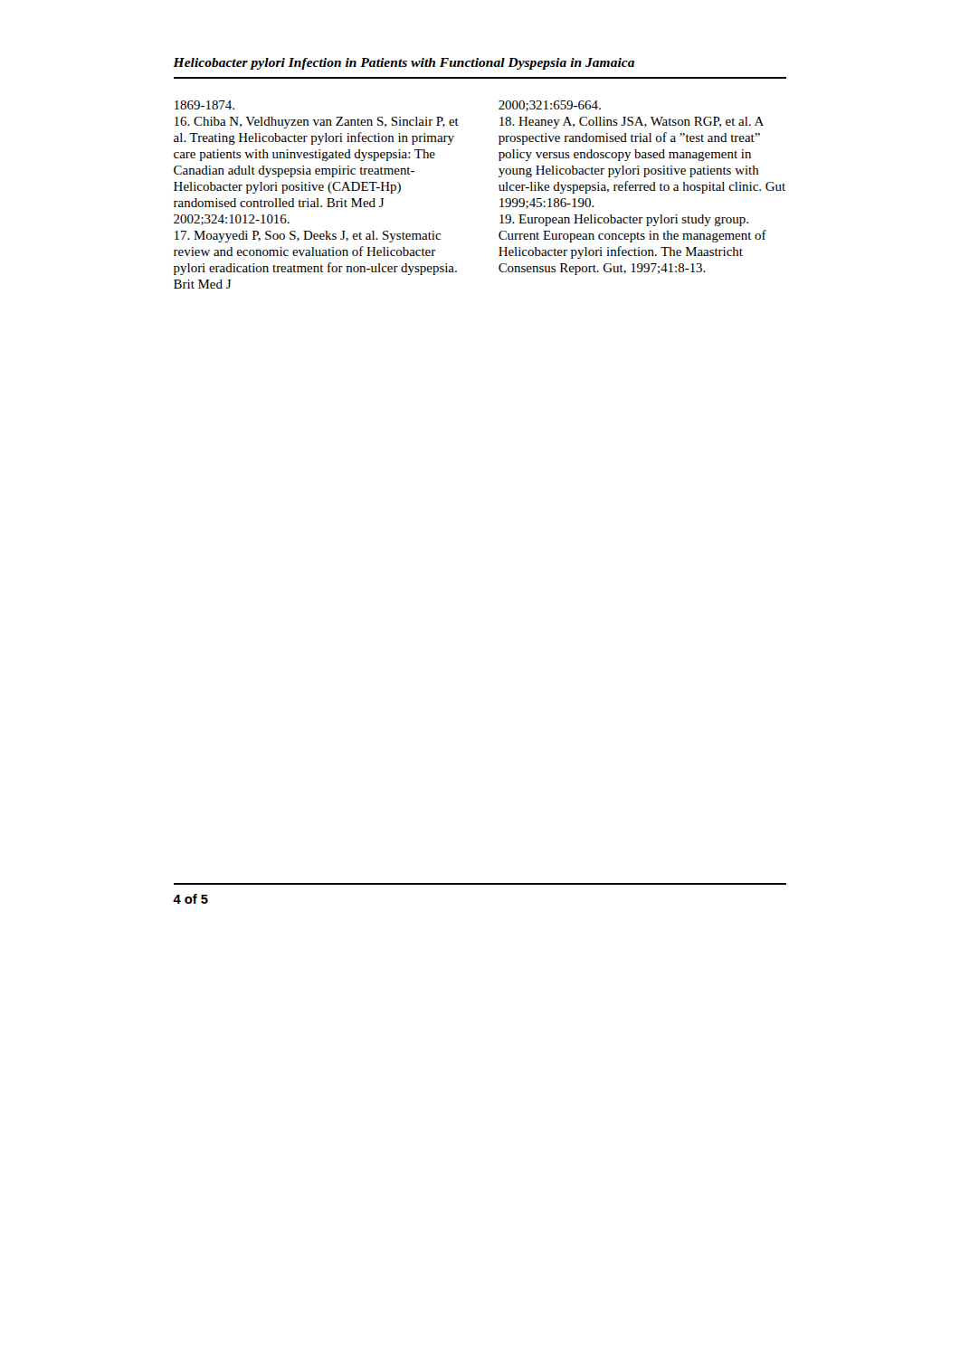Helicobacter pylori Infection in Patients with Functional Dyspepsia in Jamaica
1869-1874.
16. Chiba N, Veldhuyzen van Zanten S, Sinclair P, et al. Treating Helicobacter pylori infection in primary care patients with uninvestigated dyspepsia: The Canadian adult dyspepsia empiric treatment- Helicobacter pylori positive (CADET-Hp) randomised controlled trial. Brit Med J 2002;324:1012-1016.
17. Moayyedi P, Soo S, Deeks J, et al. Systematic review and economic evaluation of Helicobacter pylori eradication treatment for non-ulcer dyspepsia. Brit Med J
2000;321:659-664.
18. Heaney A, Collins JSA, Watson RGP, et al. A prospective randomised trial of a ”test and treat” policy versus endoscopy based management in young Helicobacter pylori positive patients with ulcer-like dyspepsia, referred to a hospital clinic. Gut 1999;45:186-190.
19. European Helicobacter pylori study group. Current European concepts in the management of Helicobacter pylori infection. The Maastricht Consensus Report. Gut, 1997;41:8-13.
4 of 5